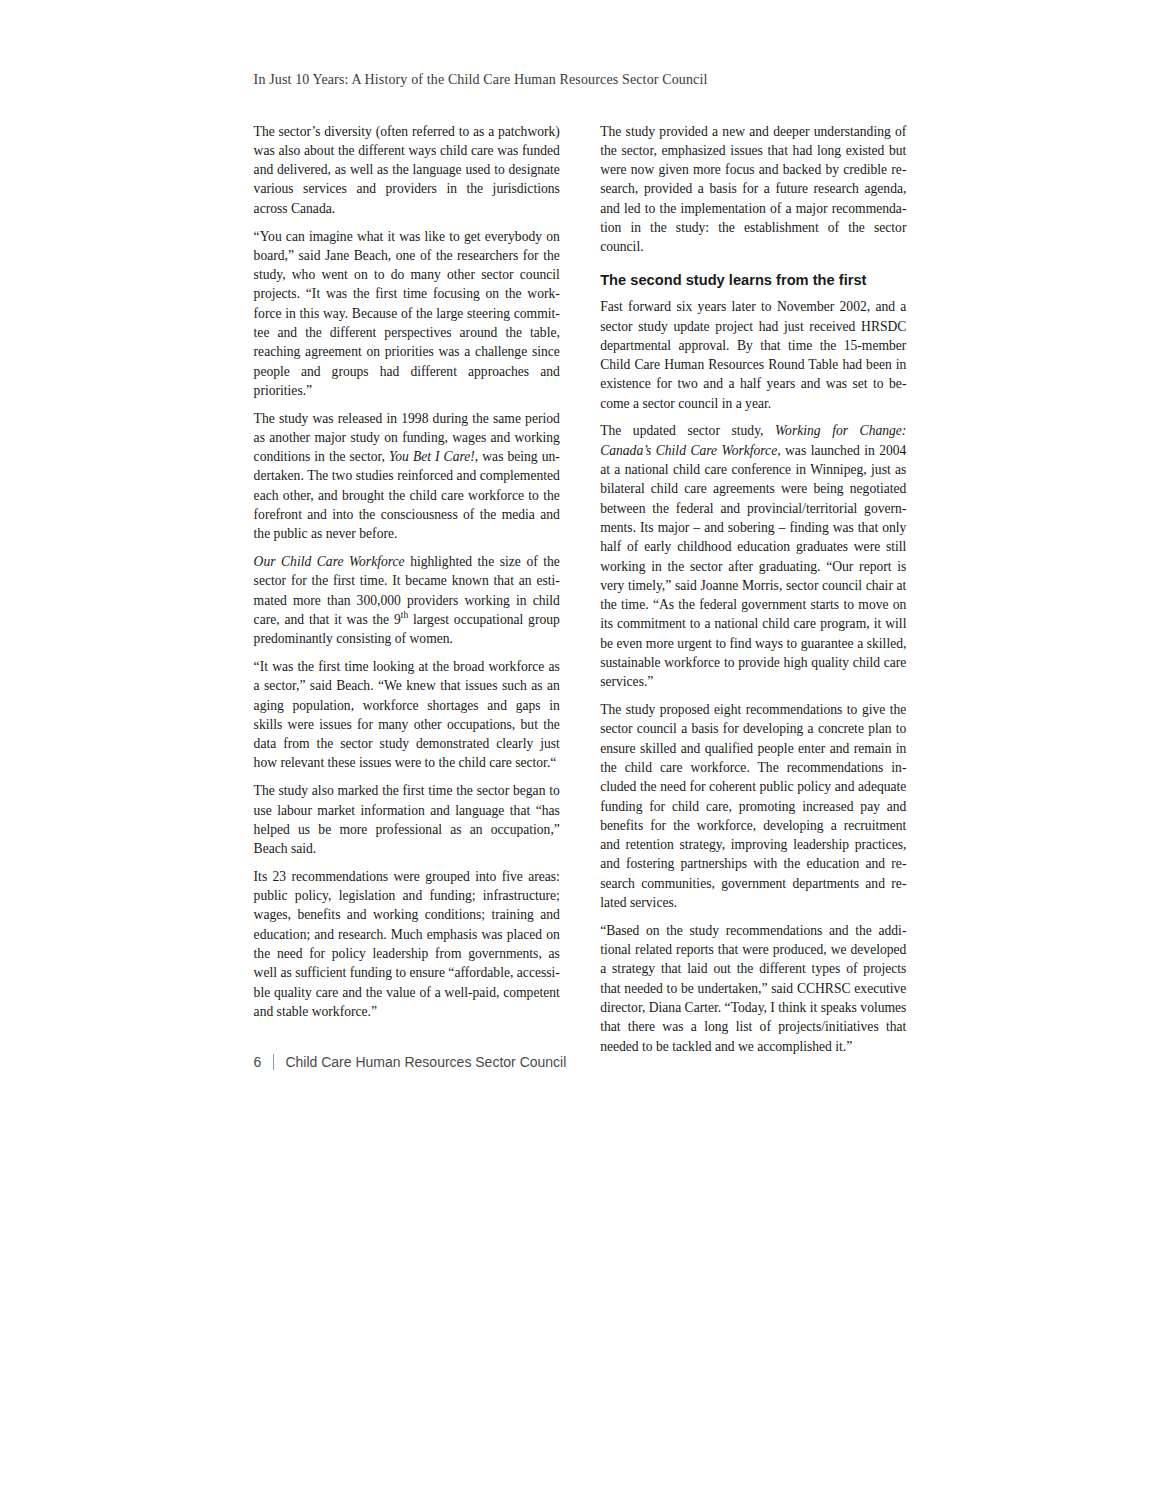In Just 10 Years: A History of the Child Care Human Resources Sector Council
The sector’s diversity (often referred to as a patchwork) was also about the different ways child care was funded and delivered, as well as the language used to designate various services and providers in the jurisdictions across Canada.
“You can imagine what it was like to get everybody on board,” said Jane Beach, one of the researchers for the study, who went on to do many other sector council projects. “It was the first time focusing on the workforce in this way. Because of the large steering committee and the different perspectives around the table, reaching agreement on priorities was a challenge since people and groups had different approaches and priorities.”
The study was released in 1998 during the same period as another major study on funding, wages and working conditions in the sector, You Bet I Care!, was being undertaken. The two studies reinforced and complemented each other, and brought the child care workforce to the forefront and into the consciousness of the media and the public as never before.
Our Child Care Workforce highlighted the size of the sector for the first time. It became known that an estimated more than 300,000 providers working in child care, and that it was the 9th largest occupational group predominantly consisting of women.
“It was the first time looking at the broad workforce as a sector,” said Beach. “We knew that issues such as an aging population, workforce shortages and gaps in skills were issues for many other occupations, but the data from the sector study demonstrated clearly just how relevant these issues were to the child care sector.“
The study also marked the first time the sector began to use labour market information and language that “has helped us be more professional as an occupation,” Beach said.
Its 23 recommendations were grouped into five areas: public policy, legislation and funding; infrastructure; wages, benefits and working conditions; training and education; and research. Much emphasis was placed on the need for policy leadership from governments, as well as sufficient funding to ensure “affordable, accessible quality care and the value of a well-paid, competent and stable workforce.”
The study provided a new and deeper understanding of the sector, emphasized issues that had long existed but were now given more focus and backed by credible research, provided a basis for a future research agenda, and led to the implementation of a major recommendation in the study: the establishment of the sector council.
The second study learns from the first
Fast forward six years later to November 2002, and a sector study update project had just received HRSDC departmental approval. By that time the 15-member Child Care Human Resources Round Table had been in existence for two and a half years and was set to become a sector council in a year.
The updated sector study, Working for Change: Canada’s Child Care Workforce, was launched in 2004 at a national child care conference in Winnipeg, just as bilateral child care agreements were being negotiated between the federal and provincial/territorial governments. Its major – and sobering – finding was that only half of early childhood education graduates were still working in the sector after graduating. “Our report is very timely,” said Joanne Morris, sector council chair at the time. “As the federal government starts to move on its commitment to a national child care program, it will be even more urgent to find ways to guarantee a skilled, sustainable workforce to provide high quality child care services.”
The study proposed eight recommendations to give the sector council a basis for developing a concrete plan to ensure skilled and qualified people enter and remain in the child care workforce. The recommendations included the need for coherent public policy and adequate funding for child care, promoting increased pay and benefits for the workforce, developing a recruitment and retention strategy, improving leadership practices, and fostering partnerships with the education and research communities, government departments and related services.
“Based on the study recommendations and the additional related reports that were produced, we developed a strategy that laid out the different types of projects that needed to be undertaken,” said CCHRSC executive director, Diana Carter. “Today, I think it speaks volumes that there was a long list of projects/initiatives that needed to be tackled and we accomplished it.”
6 Child Care Human Resources Sector Council